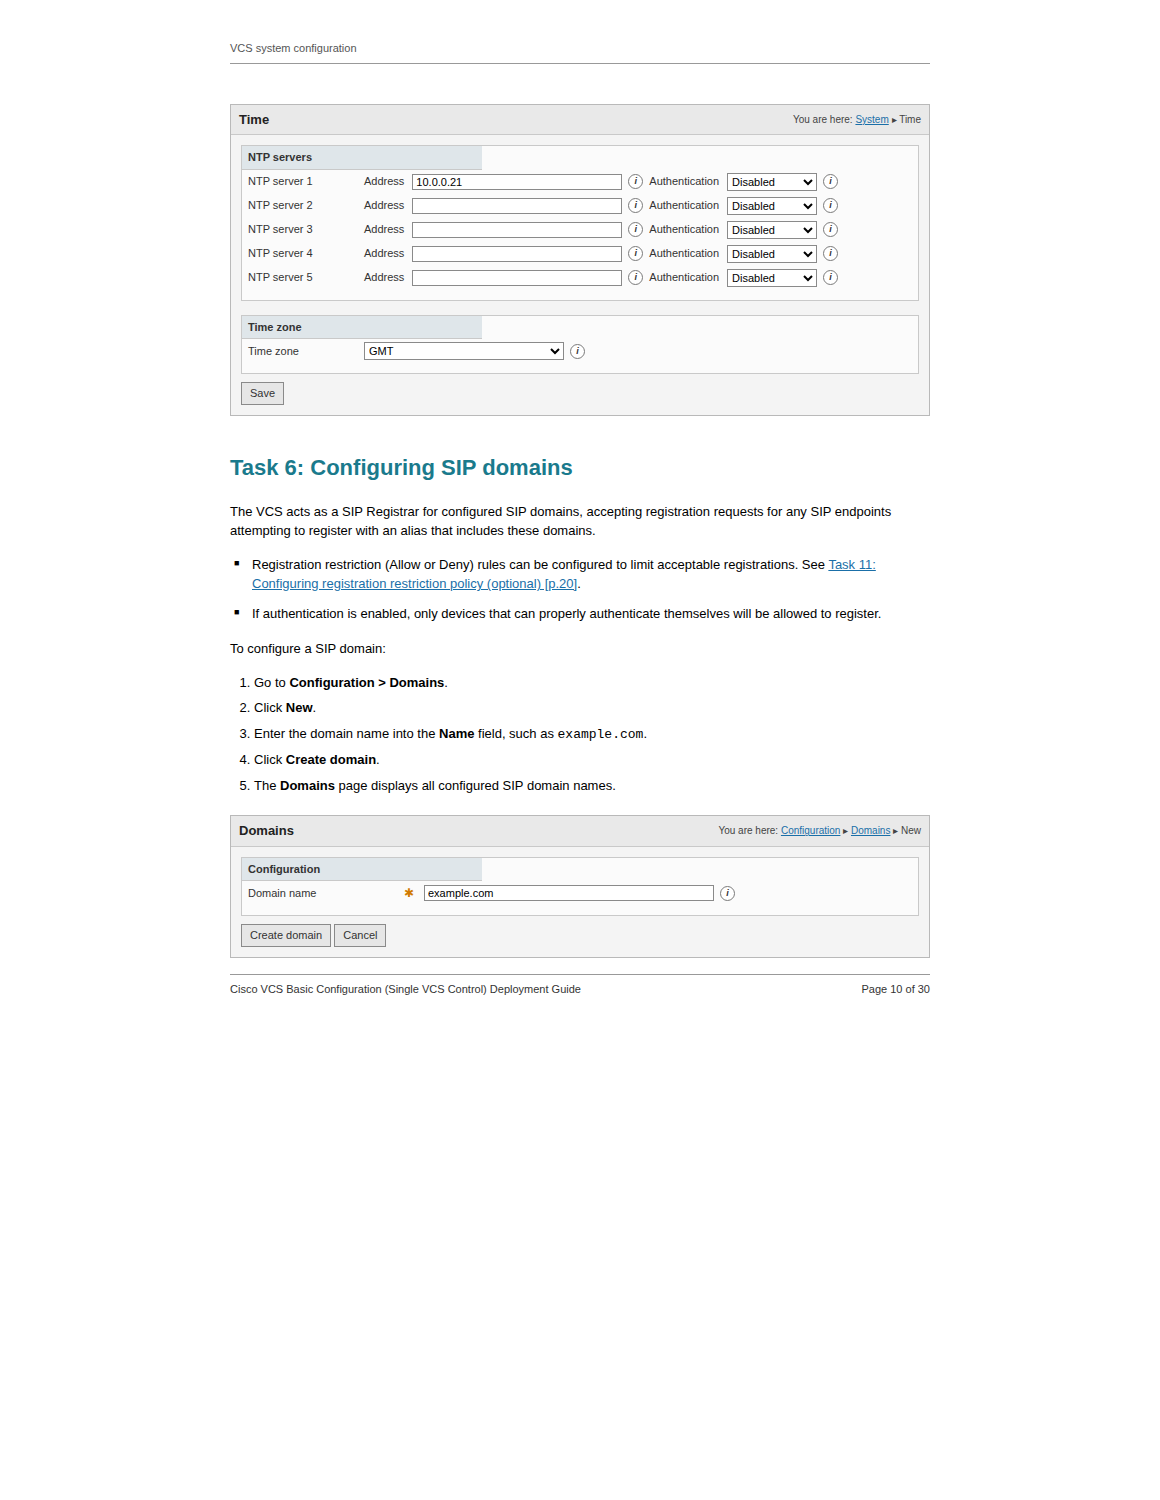VCS system configuration
Time You are here: System ▸ Time
NTP servers
NTP server 1 Address i Authentication Disabled i
NTP server 2 Address i Authentication Disabled i
NTP server 3 Address i Authentication Disabled i
NTP server 4 Address i Authentication Disabled i
NTP server 5 Address i Authentication Disabled i
Time zone
Time zone GMT i
Save
Task 6: Configuring SIP domains
The VCS acts as a SIP Registrar for configured SIP domains, accepting registration requests for any SIP endpoints attempting to register with an alias that includes these domains.
Registration restriction (Allow or Deny) rules can be configured to limit acceptable registrations. See Task 11: Configuring registration restriction policy (optional) [p.20].
If authentication is enabled, only devices that can properly authenticate themselves will be allowed to register.
To configure a SIP domain:
Go to Configuration > Domains.
Click New.
Enter the domain name into the Name field, such as example.com.
Click Create domain.
The Domains page displays all configured SIP domain names.
Domains You are here: Configuration ▸ Domains ▸ New
Configuration
Domain name ✱ i
Create domain Cancel
Cisco VCS Basic Configuration (Single VCS Control) Deployment Guide Page 10 of 30